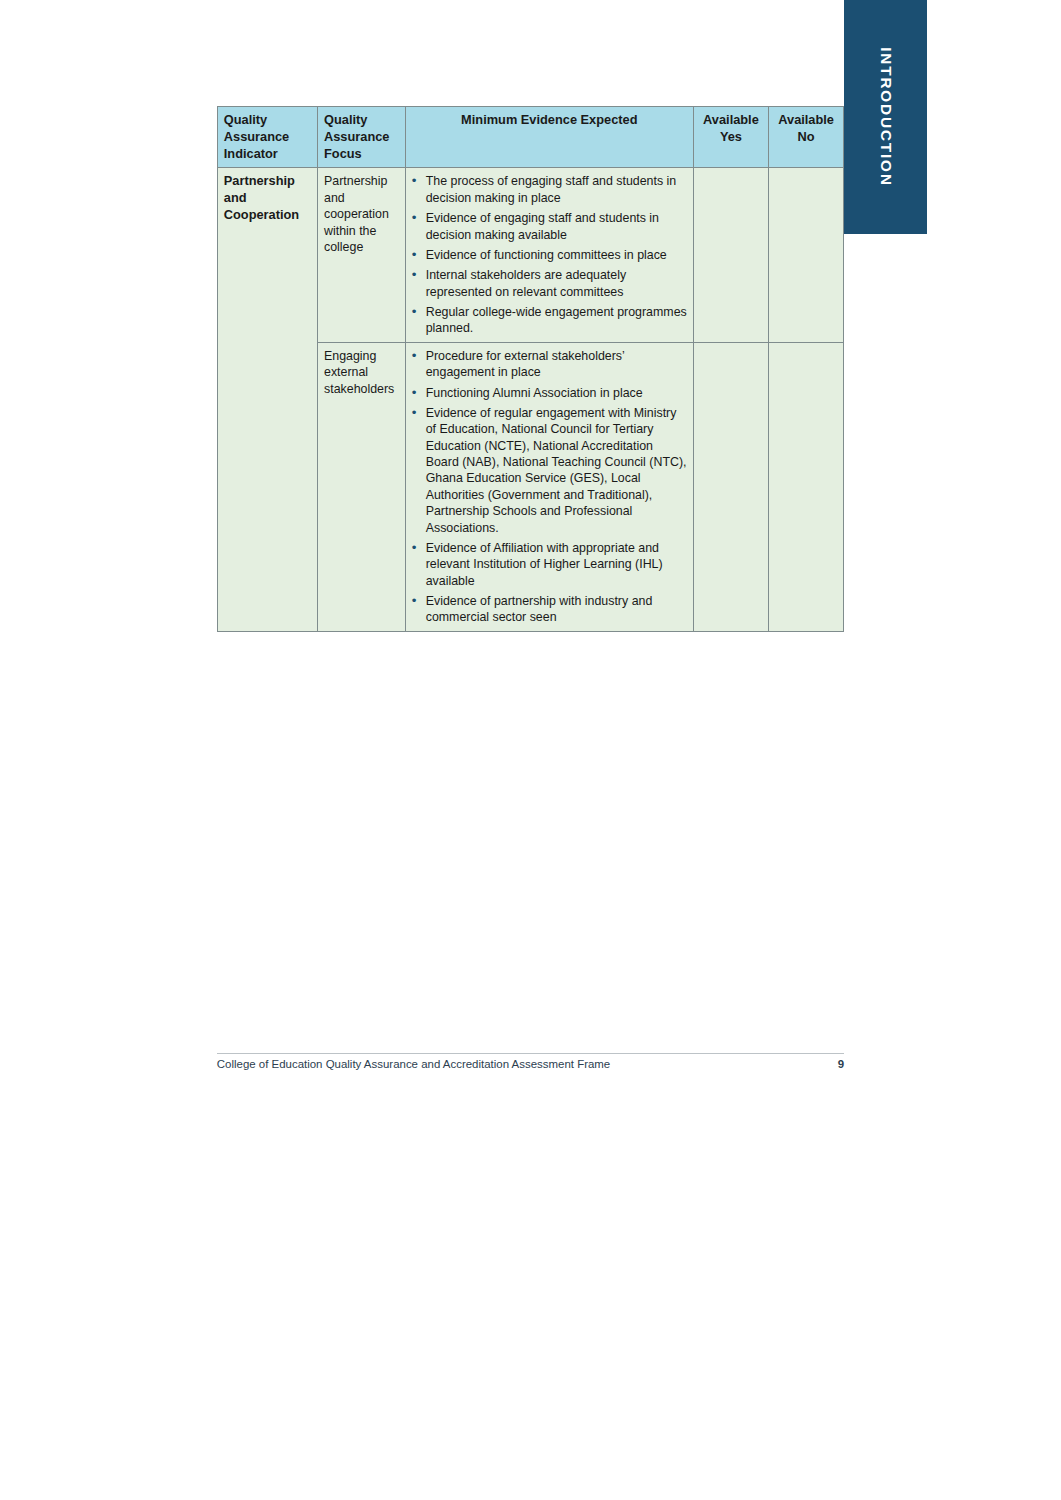INTRODUCTION
| Quality Assurance Indicator | Quality Assurance Focus | Minimum Evidence Expected | Available Yes | Available No |
| --- | --- | --- | --- | --- |
| Partnership and Cooperation | Partnership and cooperation within the college | The process of engaging staff and students in decision making in place Evidence of engaging staff and students in decision making available Evidence of functioning committees in place Internal stakeholders are adequately represented on relevant committees Regular college-wide engagement programmes planned. | | |
| Engaging external stakeholders | Procedure for external stakeholders’ engagement in place Functioning Alumni Association in place Evidence of regular engagement with Ministry of Education, National Council for Tertiary Education (NCTE), National Accreditation Board (NAB), National Teaching Council (NTC), Ghana Education Service (GES), Local Authorities (Government and Traditional), Partnership Schools and Professional Associations. Evidence of Affiliation with appropriate and relevant Institution of Higher Learning (IHL) available Evidence of partnership with industry and commercial sector seen | | |
College of Education Quality Assurance and Accreditation Assessment Frame 9